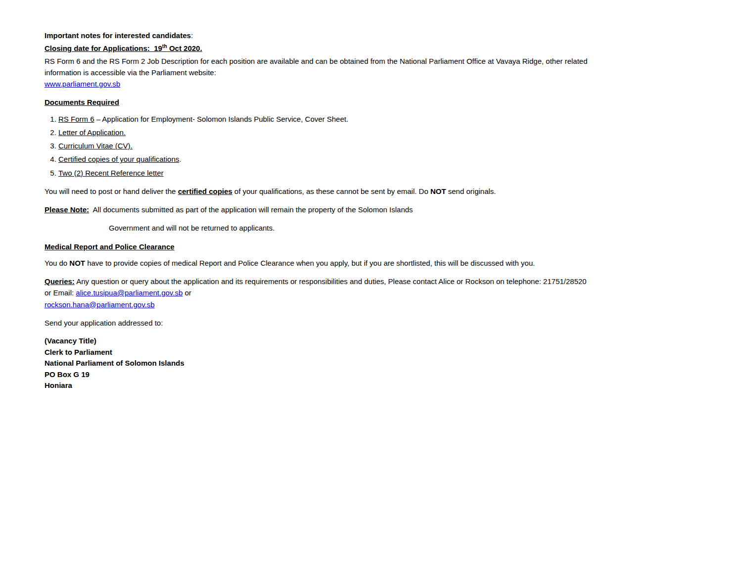Important notes for interested candidates:
Closing date for Applications: 19th Oct 2020.
RS Form 6 and the RS Form 2 Job Description for each position are available and can be obtained from the National Parliament Office at Vavaya Ridge, other related information is accessible via the Parliament website:
www.parliament.gov.sb
Documents Required
RS Form 6 – Application for Employment- Solomon Islands Public Service, Cover Sheet.
Letter of Application.
Curriculum Vitae (CV).
Certified copies of your qualifications.
Two (2) Recent Reference letter
You will need to post or hand deliver the certified copies of your qualifications, as these cannot be sent by email. Do NOT send originals.
Please Note: All documents submitted as part of the application will remain the property of the Solomon Islands
Government and will not be returned to applicants.
Medical Report and Police Clearance
You do NOT have to provide copies of medical Report and Police Clearance when you apply, but if you are shortlisted, this will be discussed with you.
Queries: Any question or query about the application and its requirements or responsibilities and duties, Please contact Alice or Rockson on telephone: 21751/28520 or Email: alice.tusipua@parliament.gov.sb or
rockson.hana@parliament.gov.sb
Send your application addressed to:
(Vacancy Title)
Clerk to Parliament
National Parliament of Solomon Islands
PO Box G 19
Honiara